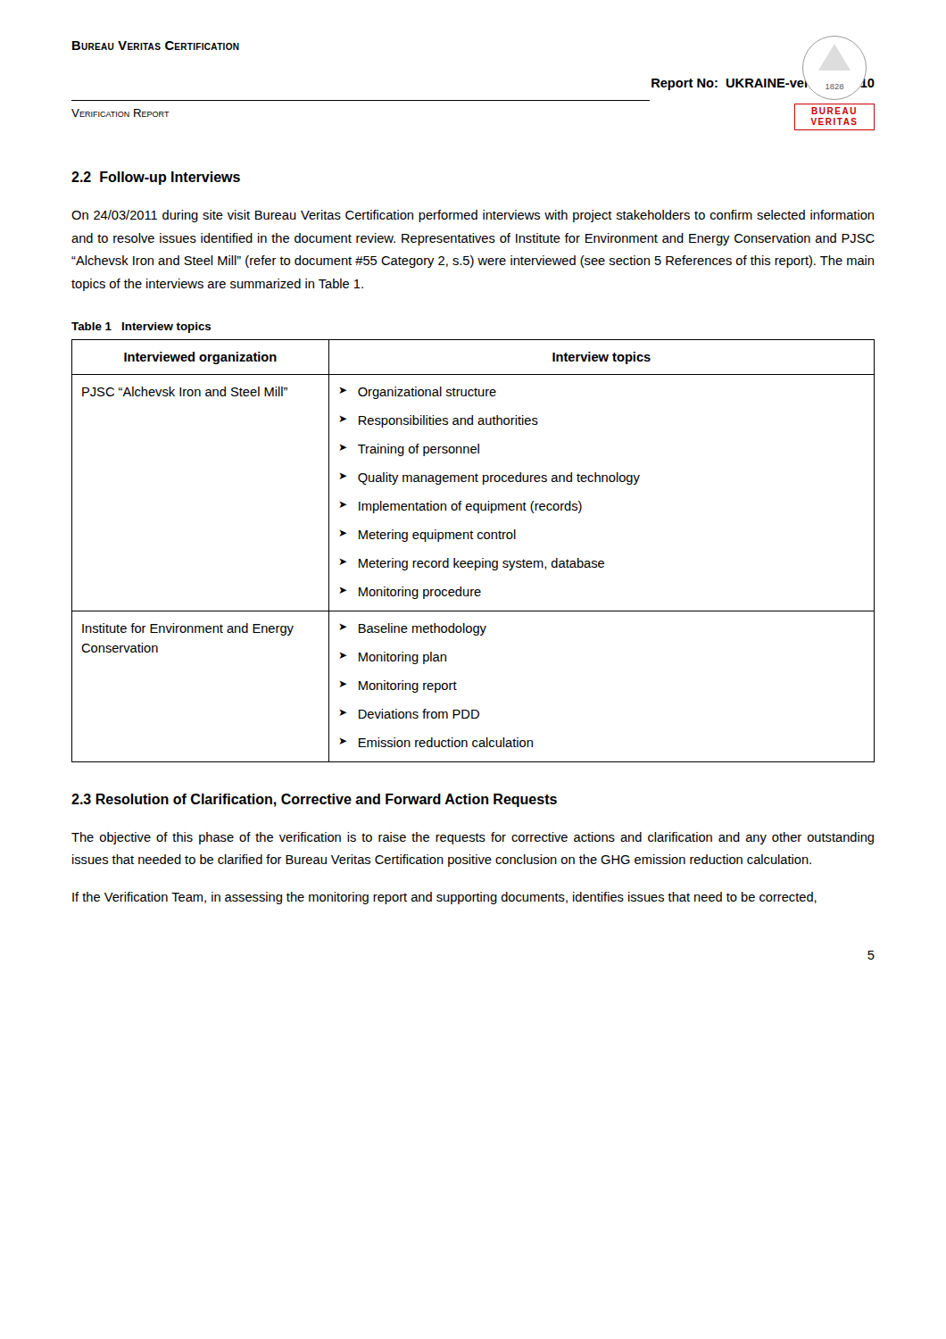Bureau Veritas Certification
Report No: UKRAINE-ver/0226/2010
Verification Report
BUREAU
VERITAS
2.2 Follow-up Interviews
On 24/03/2011 during site visit Bureau Veritas Certification performed interviews with project stakeholders to confirm selected information and to resolve issues identified in the document review. Representatives of Institute for Environment and Energy Conservation and PJSC “Alchevsk Iron and Steel Mill” (refer to document #55 Category 2, s.5) were interviewed (see section 5 References of this report). The main topics of the interviews are summarized in Table 1.
Table 1 Interview topics
| Interviewed organization | Interview topics |
| --- | --- |
| PJSC “Alchevsk Iron and Steel Mill” | Organizational structure Responsibilities and authorities Training of personnel Quality management procedures and technology Implementation of equipment (records) Metering equipment control Metering record keeping system, database Monitoring procedure |
| Institute for Environment and Energy Conservation | Baseline methodology Monitoring plan Monitoring report Deviations from PDD Emission reduction calculation |
2.3 Resolution of Clarification, Corrective and Forward Action Requests
The objective of this phase of the verification is to raise the requests for corrective actions and clarification and any other outstanding issues that needed to be clarified for Bureau Veritas Certification positive conclusion on the GHG emission reduction calculation.
If the Verification Team, in assessing the monitoring report and supporting documents, identifies issues that need to be corrected,
5